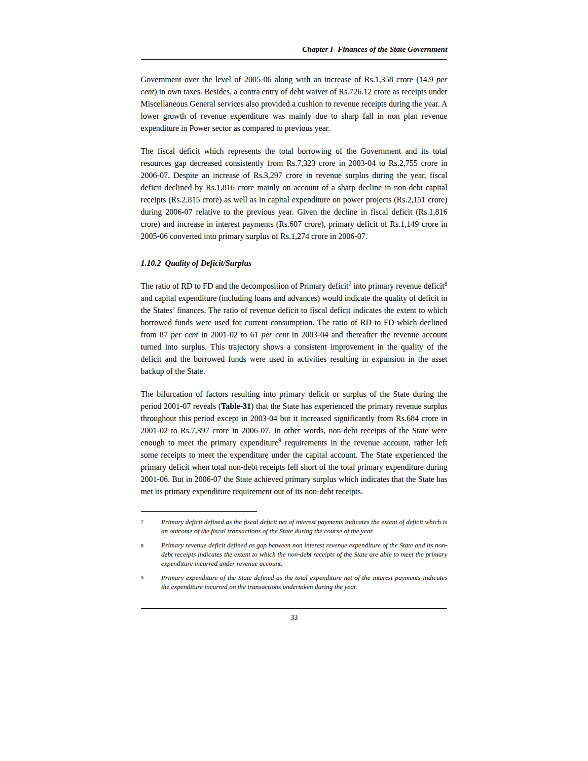Chapter I- Finances of the State Government
Government over the level of 2005-06 along with an increase of Rs.1,358 crore (14.9 per cent) in own taxes. Besides, a contra entry of debt waiver of Rs.726.12 crore as receipts under Miscellaneous General services also provided a cushion to revenue receipts during the year. A lower growth of revenue expenditure was mainly due to sharp fall in non plan revenue expenditure in Power sector as compared to previous year.
The fiscal deficit which represents the total borrowing of the Government and its total resources gap decreased consistently from Rs.7,323 crore in 2003-04 to Rs.2,755 crore in 2006-07. Despite an increase of Rs.3,297 crore in revenue surplus during the year, fiscal deficit declined by Rs.1,816 crore mainly on account of a sharp decline in non-debt capital receipts (Rs.2,815 crore) as well as in capital expenditure on power projects (Rs.2,151 crore) during 2006-07 relative to the previous year. Given the decline in fiscal deficit (Rs.1,816 crore) and increase in interest payments (Rs.607 crore), primary deficit of Rs.1,149 crore in 2005-06 converted into primary surplus of Rs.1,274 crore in 2006-07.
1.10.2 Quality of Deficit/Surplus
The ratio of RD to FD and the decomposition of Primary deficit7 into primary revenue deficit8 and capital expenditure (including loans and advances) would indicate the quality of deficit in the States’ finances. The ratio of revenue deficit to fiscal deficit indicates the extent to which borrowed funds were used for current consumption. The ratio of RD to FD which declined from 87 per cent in 2001-02 to 61 per cent in 2003-04 and thereafter the revenue account turned into surplus. This trajectory shows a consistent improvement in the quality of the deficit and the borrowed funds were used in activities resulting in expansion in the asset backup of the State.
The bifurcation of factors resulting into primary deficit or surplus of the State during the period 2001-07 reveals (Table-31) that the State has experienced the primary revenue surplus throughout this period except in 2003-04 but it increased significantly from Rs.684 crore in 2001-02 to Rs.7,397 crore in 2006-07. In other words, non-debt receipts of the State were enough to meet the primary expenditure9 requirements in the revenue account, rather left some receipts to meet the expenditure under the capital account. The State experienced the primary deficit when total non-debt receipts fell short of the total primary expenditure during 2001-06. But in 2006-07 the State achieved primary surplus which indicates that the State has met its primary expenditure requirement out of its non-debt receipts.
7
Primary deficit defined as the fiscal deficit net of interest payments indicates the extent of deficit which is an outcome of the fiscal transactions of the State during the course of the year.
8
Primary revenue deficit defined as gap between non interest revenue expenditure of the State and its non-debt receipts indicates the extent to which the non-debt receipts of the State are able to meet the primary expenditure incurred under revenue account.
9
Primary expenditure of the State defined as the total expenditure net of the interest payments indicates the expenditure incurred on the transactions undertaken during the year.
33